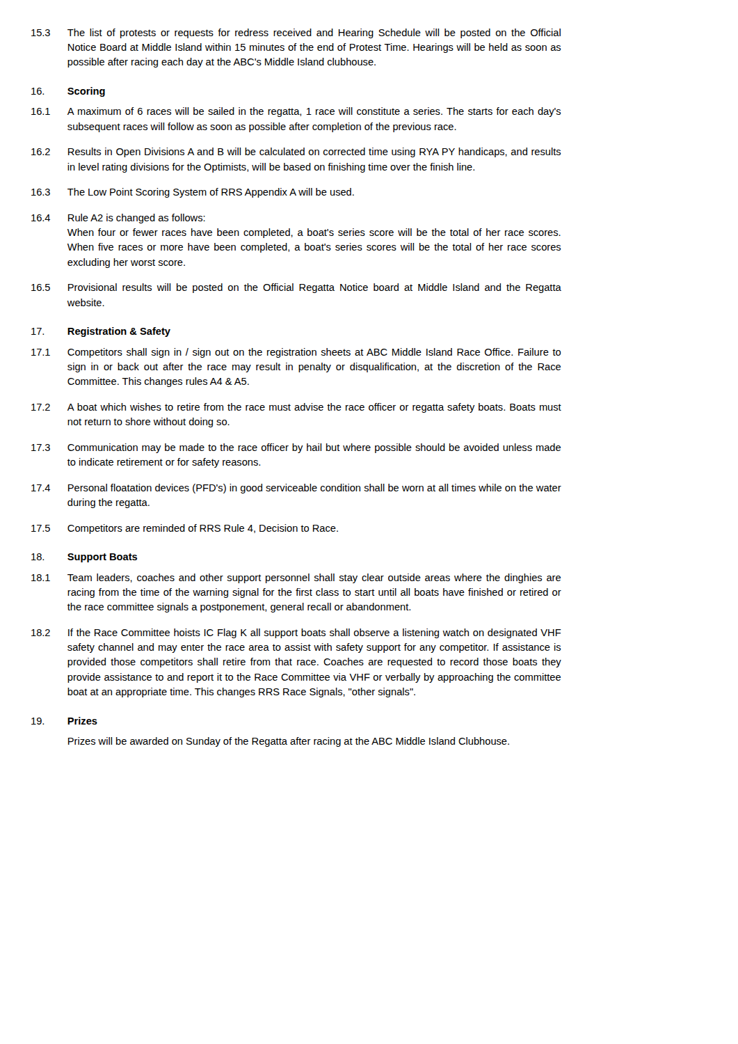15.3
The list of protests or requests for redress received and Hearing Schedule will be posted on the Official Notice Board at Middle Island within 15 minutes of the end of Protest Time. Hearings will be held as soon as possible after racing each day at the ABC's Middle Island clubhouse.
16. Scoring
16.1
A maximum of 6 races will be sailed in the regatta, 1 race will constitute a series. The starts for each day's subsequent races will follow as soon as possible after completion of the previous race.
16.2
Results in Open Divisions A and B will be calculated on corrected time using RYA PY handicaps, and results in level rating divisions for the Optimists, will be based on finishing time over the finish line.
16.3
The Low Point Scoring System of RRS Appendix A will be used.
16.4
Rule A2 is changed as follows:
When four or fewer races have been completed, a boat's series score will be the total of her race scores. When five races or more have been completed, a boat's series scores will be the total of her race scores excluding her worst score.
16.5
Provisional results will be posted on the Official Regatta Notice board at Middle Island and the Regatta website.
17. Registration & Safety
17.1
Competitors shall sign in / sign out on the registration sheets at ABC Middle Island Race Office. Failure to sign in or back out after the race may result in penalty or disqualification, at the discretion of the Race Committee. This changes rules A4 & A5.
17.2
A boat which wishes to retire from the race must advise the race officer or regatta safety boats. Boats must not return to shore without doing so.
17.3
Communication may be made to the race officer by hail but where possible should be avoided unless made to indicate retirement or for safety reasons.
17.4
Personal floatation devices (PFD's) in good serviceable condition shall be worn at all times while on the water during the regatta.
17.5
Competitors are reminded of RRS Rule 4, Decision to Race.
18. Support Boats
18.1
Team leaders, coaches and other support personnel shall stay clear outside areas where the dinghies are racing from the time of the warning signal for the first class to start until all boats have finished or retired or the race committee signals a postponement, general recall or abandonment.
18.2
If the Race Committee hoists IC Flag K all support boats shall observe a listening watch on designated VHF safety channel and may enter the race area to assist with safety support for any competitor. If assistance is provided those competitors shall retire from that race. Coaches are requested to record those boats they provide assistance to and report it to the Race Committee via VHF or verbally by approaching the committee boat at an appropriate time. This changes RRS Race Signals, "other signals".
19. Prizes
Prizes will be awarded on Sunday of the Regatta after racing at the ABC Middle Island Clubhouse.